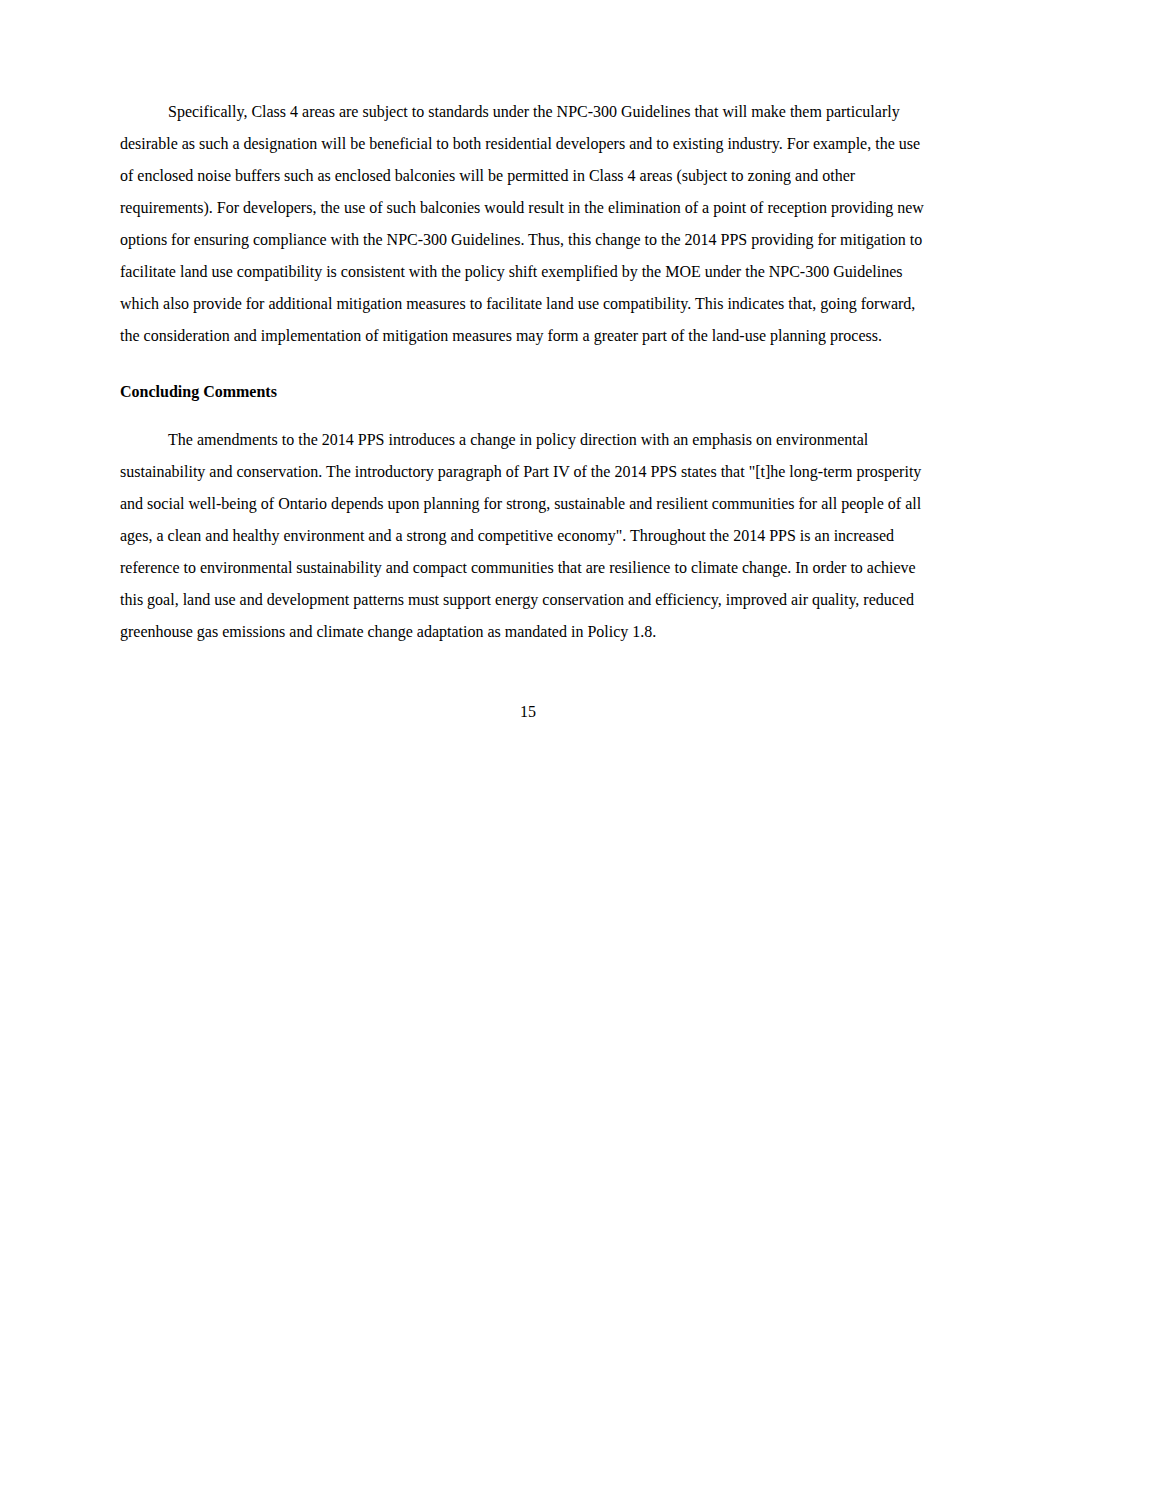Specifically, Class 4 areas are subject to standards under the NPC-300 Guidelines that will make them particularly desirable as such a designation will be beneficial to both residential developers and to existing industry. For example, the use of enclosed noise buffers such as enclosed balconies will be permitted in Class 4 areas (subject to zoning and other requirements). For developers, the use of such balconies would result in the elimination of a point of reception providing new options for ensuring compliance with the NPC-300 Guidelines. Thus, this change to the 2014 PPS providing for mitigation to facilitate land use compatibility is consistent with the policy shift exemplified by the MOE under the NPC-300 Guidelines which also provide for additional mitigation measures to facilitate land use compatibility. This indicates that, going forward, the consideration and implementation of mitigation measures may form a greater part of the land-use planning process.
Concluding Comments
The amendments to the 2014 PPS introduces a change in policy direction with an emphasis on environmental sustainability and conservation. The introductory paragraph of Part IV of the 2014 PPS states that "[t]he long-term prosperity and social well-being of Ontario depends upon planning for strong, sustainable and resilient communities for all people of all ages, a clean and healthy environment and a strong and competitive economy". Throughout the 2014 PPS is an increased reference to environmental sustainability and compact communities that are resilience to climate change. In order to achieve this goal, land use and development patterns must support energy conservation and efficiency, improved air quality, reduced greenhouse gas emissions and climate change adaptation as mandated in Policy 1.8.
15